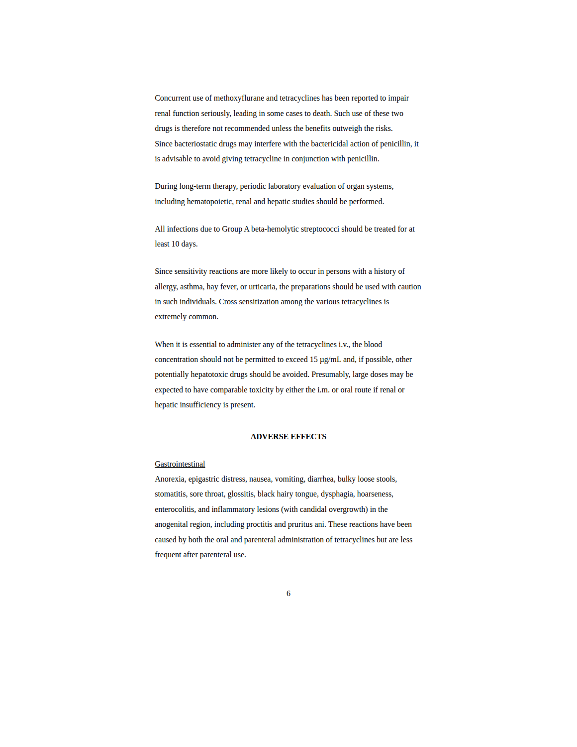Concurrent use of methoxyflurane and tetracyclines has been reported to impair renal function seriously, leading in some cases to death. Such use of these two drugs is therefore not recommended unless the benefits outweigh the risks.
Since bacteriostatic drugs may interfere with the bactericidal action of penicillin, it is advisable to avoid giving tetracycline in conjunction with penicillin.
During long-term therapy, periodic laboratory evaluation of organ systems, including hematopoietic, renal and hepatic studies should be performed.
All infections due to Group A beta-hemolytic streptococci should be treated for at least 10 days.
Since sensitivity reactions are more likely to occur in persons with a history of allergy, asthma, hay fever, or urticaria, the preparations should be used with caution in such individuals. Cross sensitization among the various tetracyclines is extremely common.
When it is essential to administer any of the tetracyclines i.v., the blood concentration should not be permitted to exceed 15 µg/mL and, if possible, other potentially hepatotoxic drugs should be avoided. Presumably, large doses may be expected to have comparable toxicity by either the i.m. or oral route if renal or hepatic insufficiency is present.
ADVERSE EFFECTS
Gastrointestinal
Anorexia, epigastric distress, nausea, vomiting, diarrhea, bulky loose stools, stomatitis, sore throat, glossitis, black hairy tongue, dysphagia, hoarseness, enterocolitis, and inflammatory lesions (with candidal overgrowth) in the anogenital region, including proctitis and pruritus ani. These reactions have been caused by both the oral and parenteral administration of tetracyclines but are less frequent after parenteral use.
6